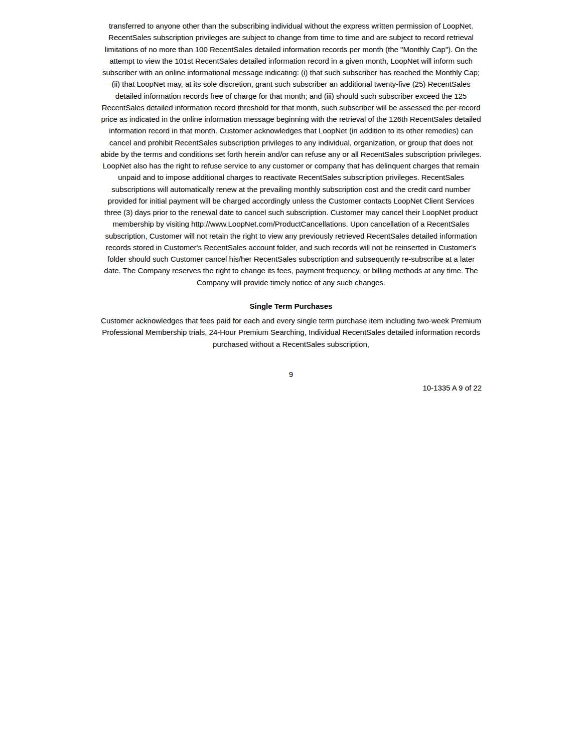transferred to anyone other than the subscribing individual without the express written permission of LoopNet. RecentSales subscription privileges are subject to change from time to time and are subject to record retrieval limitations of no more than 100 RecentSales detailed information records per month (the "Monthly Cap"). On the attempt to view the 101st RecentSales detailed information record in a given month, LoopNet will inform such subscriber with an online informational message indicating: (i) that such subscriber has reached the Monthly Cap; (ii) that LoopNet may, at its sole discretion, grant such subscriber an additional twenty-five (25) RecentSales detailed information records free of charge for that month; and (iii) should such subscriber exceed the 125 RecentSales detailed information record threshold for that month, such subscriber will be assessed the per-record price as indicated in the online information message beginning with the retrieval of the 126th RecentSales detailed information record in that month. Customer acknowledges that LoopNet (in addition to its other remedies) can cancel and prohibit RecentSales subscription privileges to any individual, organization, or group that does not abide by the terms and conditions set forth herein and/or can refuse any or all RecentSales subscription privileges. LoopNet also has the right to refuse service to any customer or company that has delinquent charges that remain unpaid and to impose additional charges to reactivate RecentSales subscription privileges. RecentSales subscriptions will automatically renew at the prevailing monthly subscription cost and the credit card number provided for initial payment will be charged accordingly unless the Customer contacts LoopNet Client Services three (3) days prior to the renewal date to cancel such subscription. Customer may cancel their LoopNet product membership by visiting http://www.LoopNet.com/ProductCancellations. Upon cancellation of a RecentSales subscription, Customer will not retain the right to view any previously retrieved RecentSales detailed information records stored in Customer's RecentSales account folder, and such records will not be reinserted in Customer's folder should such Customer cancel his/her RecentSales subscription and subsequently re-subscribe at a later date. The Company reserves the right to change its fees, payment frequency, or billing methods at any time. The Company will provide timely notice of any such changes.
Single Term Purchases
Customer acknowledges that fees paid for each and every single term purchase item including two-week Premium Professional Membership trials, 24-Hour Premium Searching, Individual RecentSales detailed information records purchased without a RecentSales subscription,
9
10-1335 A 9 of 22